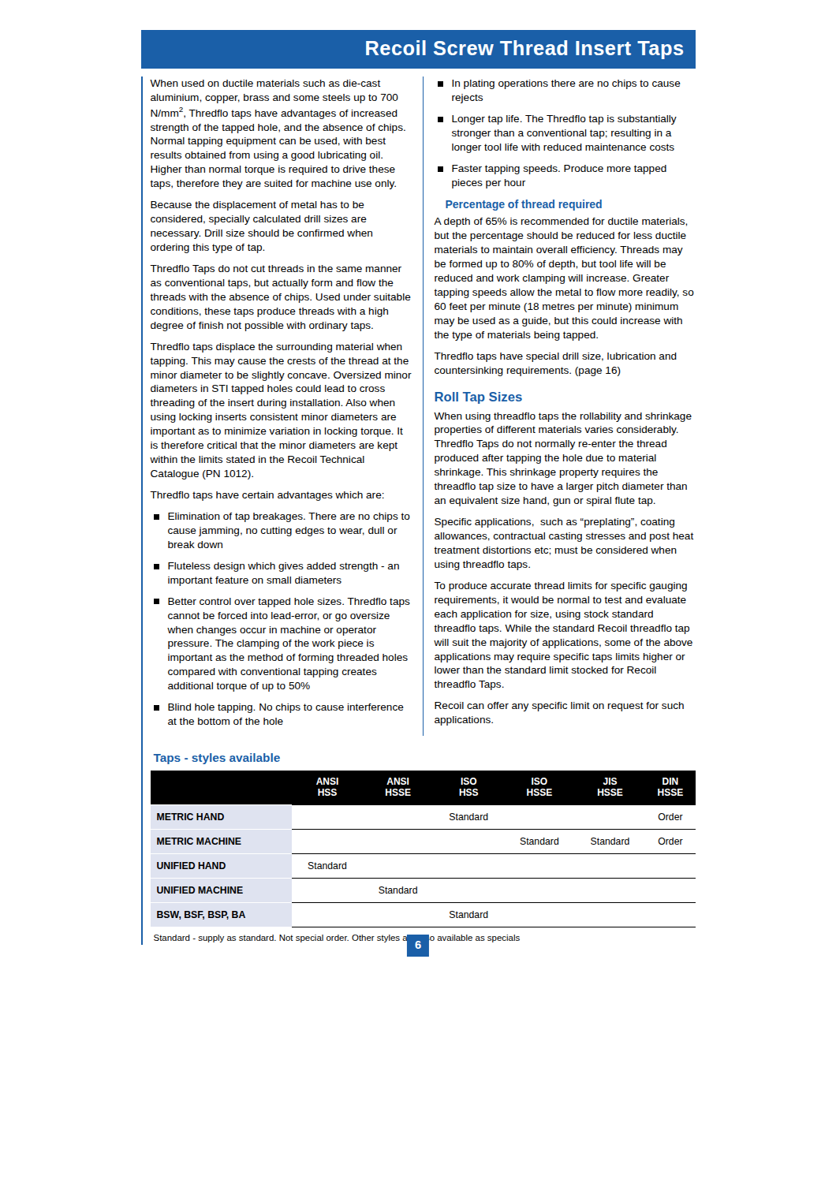Recoil Screw Thread Insert Taps
When used on ductile materials such as die-cast aluminium, copper, brass and some steels up to 700 N/mm2, Thredflo taps have advantages of increased strength of the tapped hole, and the absence of chips. Normal tapping equipment can be used, with best results obtained from using a good lubricating oil. Higher than normal torque is required to drive these taps, therefore they are suited for machine use only.
Because the displacement of metal has to be considered, specially calculated drill sizes are necessary. Drill size should be confirmed when ordering this type of tap.
Thredflo Taps do not cut threads in the same manner as conventional taps, but actually form and flow the threads with the absence of chips. Used under suitable conditions, these taps produce threads with a high degree of finish not possible with ordinary taps.
Thredflo taps displace the surrounding material when tapping. This may cause the crests of the thread at the minor diameter to be slightly concave. Oversized minor diameters in STI tapped holes could lead to cross threading of the insert during installation. Also when using locking inserts consistent minor diameters are important as to minimize variation in locking torque. It is therefore critical that the minor diameters are kept within the limits stated in the Recoil Technical Catalogue (PN 1012).
Thredflo taps have certain advantages which are:
Elimination of tap breakages. There are no chips to cause jamming, no cutting edges to wear, dull or break down
Fluteless design which gives added strength - an important feature on small diameters
Better control over tapped hole sizes. Thredflo taps cannot be forced into lead-error, or go oversize when changes occur in machine or operator pressure. The clamping of the work piece is important as the method of forming threaded holes compared with conventional tapping creates additional torque of up to 50%
Blind hole tapping. No chips to cause interference at the bottom of the hole
In plating operations there are no chips to cause rejects
Longer tap life. The Thredflo tap is substantially stronger than a conventional tap; resulting in a longer tool life with reduced maintenance costs
Faster tapping speeds. Produce more tapped pieces per hour
Percentage of thread required
A depth of 65% is recommended for ductile materials, but the percentage should be reduced for less ductile materials to maintain overall efficiency. Threads may be formed up to 80% of depth, but tool life will be reduced and work clamping will increase. Greater tapping speeds allow the metal to flow more readily, so 60 feet per minute (18 metres per minute) minimum may be used as a guide, but this could increase with the type of materials being tapped.
Thredflo taps have special drill size, lubrication and countersinking requirements. (page 16)
Roll Tap Sizes
When using threadflo taps the rollability and shrinkage properties of different materials varies considerably. Thredflo Taps do not normally re-enter the thread produced after tapping the hole due to material shrinkage. This shrinkage property requires the threadflo tap size to have a larger pitch diameter than an equivalent size hand, gun or spiral flute tap.
Specific applications, such as “preplating”, coating allowances, contractual casting stresses and post heat treatment distortions etc; must be considered when using threadflo taps.
To produce accurate thread limits for specific gauging requirements, it would be normal to test and evaluate each application for size, using stock standard threadflo taps. While the standard Recoil threadflo tap will suit the majority of applications, some of the above applications may require specific taps limits higher or lower than the standard limit stocked for Recoil threadflo Taps.
Recoil can offer any specific limit on request for such applications.
Taps - styles available
| | ANSI HSS | ANSI HSSE | ISO HSS | ISO HSSE | JIS HSSE | DIN HSSE |
| --- | --- | --- | --- | --- | --- | --- |
| METRIC HAND | | | Standard | | | Order |
| METRIC MACHINE | | | | Standard | Standard | Order |
| UNIFIED HAND | Standard | | | | | |
| UNIFIED MACHINE | | Standard | | | | |
| BSW, BSF, BSP, BA | | | Standard | | | |
Standard - supply as standard. Not special order. Other styles are also available as specials
6